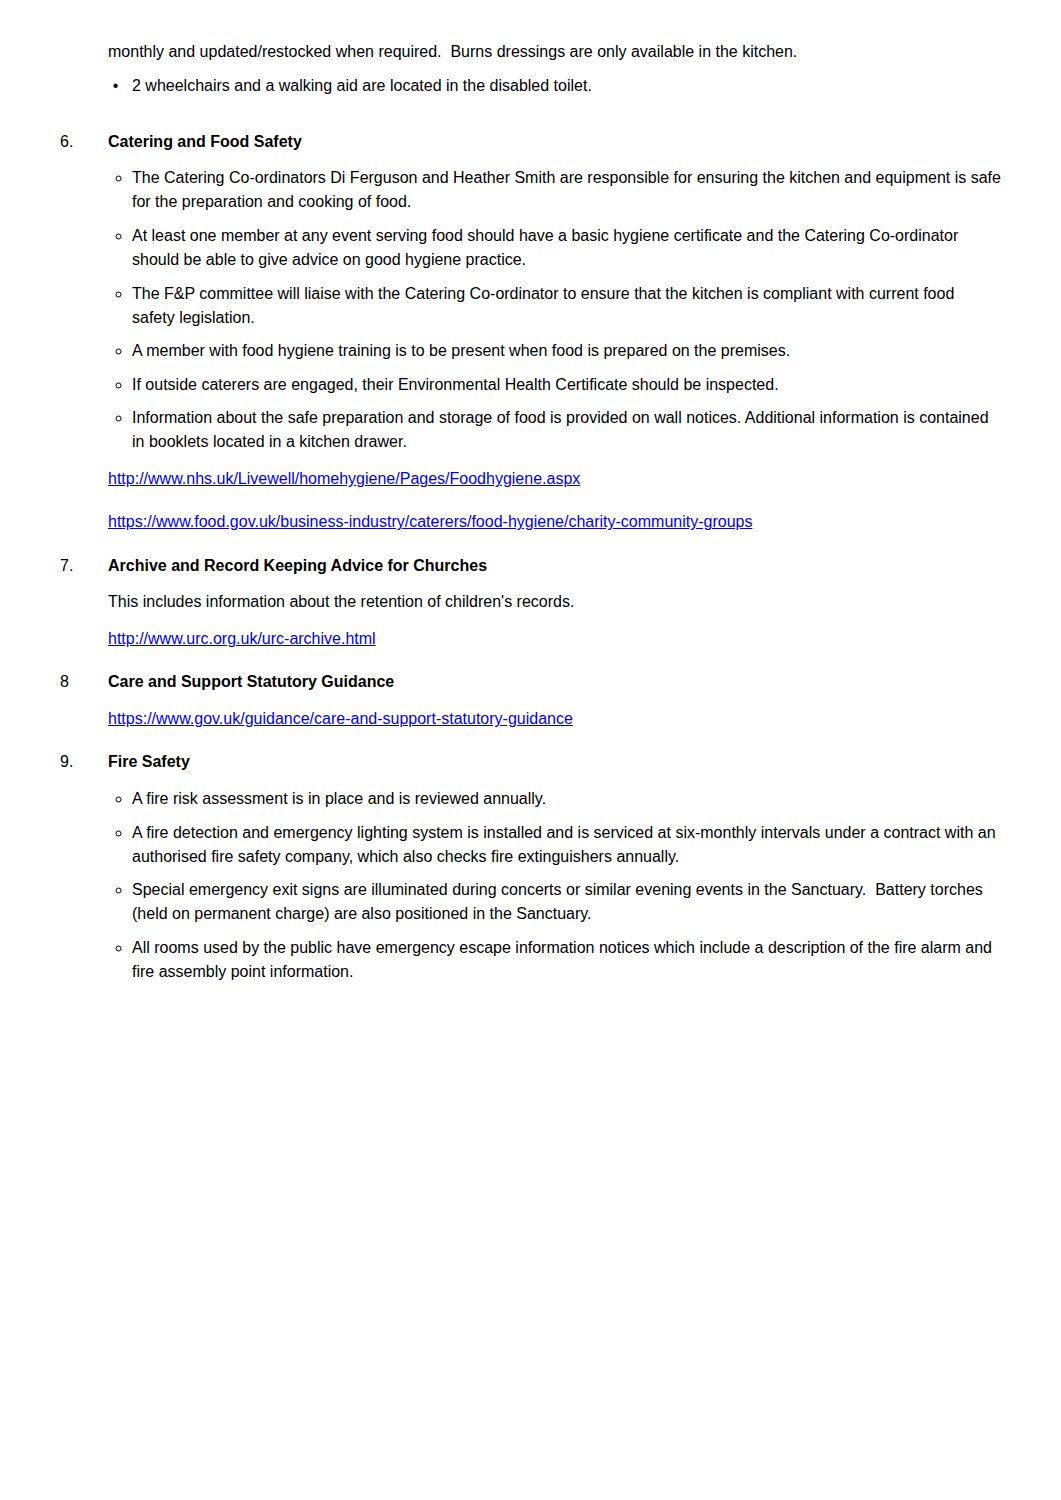monthly and updated/restocked when required. Burns dressings are only available in the kitchen.
2 wheelchairs and a walking aid are located in the disabled toilet.
6.
Catering and Food Safety
The Catering Co-ordinators Di Ferguson and Heather Smith are responsible for ensuring the kitchen and equipment is safe for the preparation and cooking of food.
At least one member at any event serving food should have a basic hygiene certificate and the Catering Co-ordinator should be able to give advice on good hygiene practice.
The F&P committee will liaise with the Catering Co-ordinator to ensure that the kitchen is compliant with current food safety legislation.
A member with food hygiene training is to be present when food is prepared on the premises.
If outside caterers are engaged, their Environmental Health Certificate should be inspected.
Information about the safe preparation and storage of food is provided on wall notices. Additional information is contained in booklets located in a kitchen drawer.
http://www.nhs.uk/Livewell/homehygiene/Pages/Foodhygiene.aspx
https://www.food.gov.uk/business-industry/caterers/food-hygiene/charity-community-groups
7.
Archive and Record Keeping Advice for Churches
This includes information about the retention of children's records.
http://www.urc.org.uk/urc-archive.html
8
Care and Support Statutory Guidance
https://www.gov.uk/guidance/care-and-support-statutory-guidance
9.
Fire Safety
A fire risk assessment is in place and is reviewed annually.
A fire detection and emergency lighting system is installed and is serviced at six-monthly intervals under a contract with an authorised fire safety company, which also checks fire extinguishers annually.
Special emergency exit signs are illuminated during concerts or similar evening events in the Sanctuary. Battery torches (held on permanent charge) are also positioned in the Sanctuary.
All rooms used by the public have emergency escape information notices which include a description of the fire alarm and fire assembly point information.